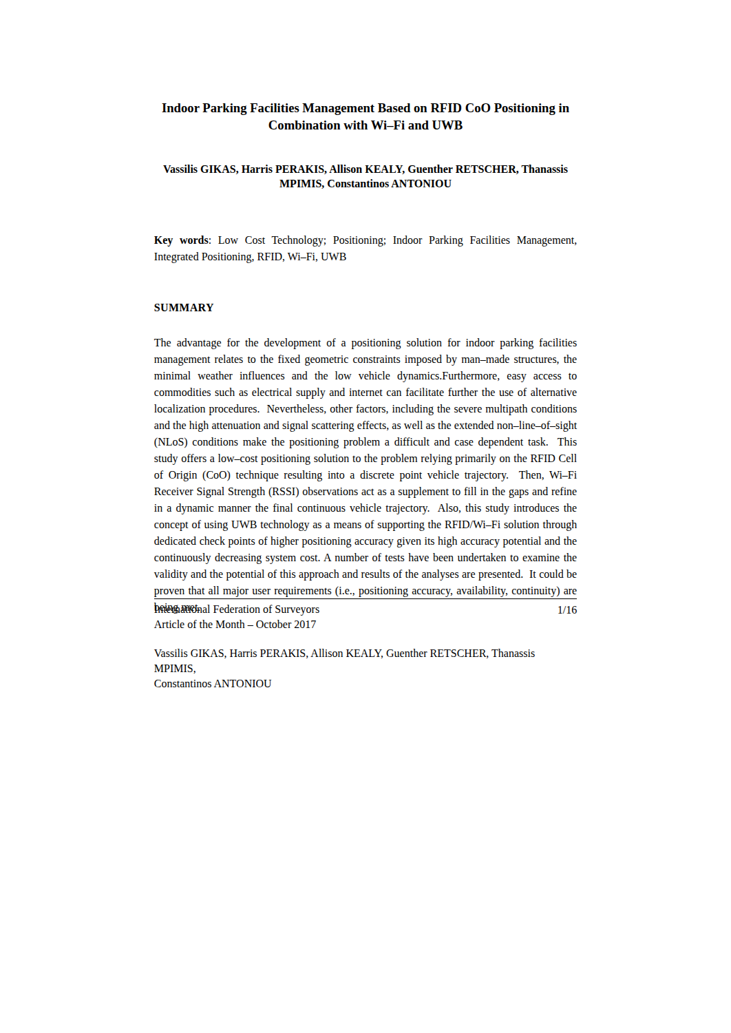Indoor Parking Facilities Management Based on RFID CoO Positioning in Combination with Wi–Fi and UWB
Vassilis GIKAS, Harris PERAKIS, Allison KEALY, Guenther RETSCHER, Thanassis MPIMIS, Constantinos ANTONIOU
Key words: Low Cost Technology; Positioning; Indoor Parking Facilities Management, Integrated Positioning, RFID, Wi–Fi, UWB
SUMMARY
The advantage for the development of a positioning solution for indoor parking facilities management relates to the fixed geometric constraints imposed by man–made structures, the minimal weather influences and the low vehicle dynamics.Furthermore, easy access to commodities such as electrical supply and internet can facilitate further the use of alternative localization procedures. Nevertheless, other factors, including the severe multipath conditions and the high attenuation and signal scattering effects, as well as the extended non–line–of–sight (NLoS) conditions make the positioning problem a difficult and case dependent task. This study offers a low–cost positioning solution to the problem relying primarily on the RFID Cell of Origin (CoO) technique resulting into a discrete point vehicle trajectory. Then, Wi–Fi Receiver Signal Strength (RSSI) observations act as a supplement to fill in the gaps and refine in a dynamic manner the final continuous vehicle trajectory. Also, this study introduces the concept of using UWB technology as a means of supporting the RFID/Wi–Fi solution through dedicated check points of higher positioning accuracy given its high accuracy potential and the continuously decreasing system cost. A number of tests have been undertaken to examine the validity and the potential of this approach and results of the analyses are presented. It could be proven that all major user requirements (i.e., positioning accuracy, availability, continuity) are being met.
International Federation of Surveyors
Article of the Month – October 2017
1/16
Vassilis GIKAS, Harris PERAKIS, Allison KEALY, Guenther RETSCHER, Thanassis MPIMIS,
Constantinos ANTONIOU